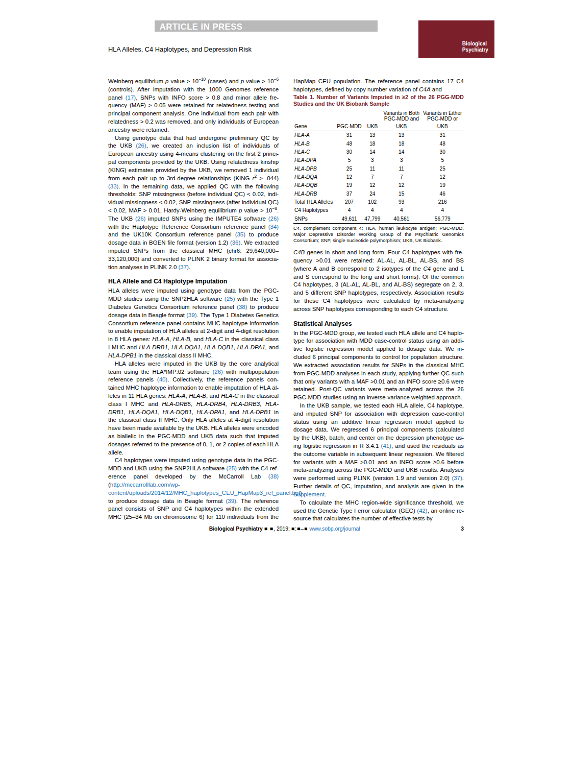ARTICLE IN PRESS
Biological
Psychiatry
HLA Alleles, C4 Haplotypes, and Depression Risk
Weinberg equilibrium p value > 10−10 (cases) and p value > 10−6 (controls). After imputation with the 1000 Genomes reference panel (17), SNPs with INFO score > 0.8 and minor allele frequency (MAF) > 0.05 were retained for relatedness testing and principal component analysis. One individual from each pair with relatedness > 0.2 was removed, and only individuals of European ancestry were retained.
Using genotype data that had undergone preliminary QC by the UKB (26), we created an inclusion list of individuals of European ancestry using 4-means clustering on the first 2 principal components provided by the UKB. Using relatedness kinship (KING) estimates provided by the UKB, we removed 1 individual from each pair up to 3rd-degree relationships (KING r2 > .044) (33). In the remaining data, we applied QC with the following thresholds: SNP missingness (before individual QC) < 0.02, individual missingness < 0.02, SNP missingness (after individual QC) < 0.02, MAF > 0.01, Hardy-Weinberg equilibrium p value > 10−8. The UKB (26) imputed SNPs using the IMPUTE4 software (26) with the Haplotype Reference Consortium reference panel (34) and the UK10K Consortium reference panel (35) to produce dosage data in BGEN file format (version 1.2) (36). We extracted imputed SNPs from the classical MHC (chr6: 29,640,000–33,120,000) and converted to PLINK 2 binary format for association analyses in PLINK 2.0 (37).
HLA Allele and C4 Haplotype Imputation
HLA alleles were imputed using genotype data from the PGC-MDD studies using the SNP2HLA software (25) with the Type 1 Diabetes Genetics Consortium reference panel (38) to produce dosage data in Beagle format (39). The Type 1 Diabetes Genetics Consortium reference panel contains MHC haplotype information to enable imputation of HLA alleles at 2-digit and 4-digit resolution in 8 HLA genes: HLA-A, HLA-B, and HLA-C in the classical class I MHC and HLA-DRB1, HLA-DQA1, HLA-DQB1, HLA-DPA1, and HLA-DPB1 in the classical class II MHC.
HLA alleles were imputed in the UKB by the core analytical team using the HLA*IMP:02 software (26) with multipopulation reference panels (40). Collectively, the reference panels contained MHC haplotype information to enable imputation of HLA alleles in 11 HLA genes: HLA-A, HLA-B, and HLA-C in the classical class I MHC and HLA-DRB5, HLA-DRB4, HLA-DRB3, HLA-DRB1, HLA-DQA1, HLA-DQB1, HLA-DPA1, and HLA-DPB1 in the classical class II MHC. Only HLA alleles at 4-digit resolution have been made available by the UKB. HLA alleles were encoded as biallelic in the PGC-MDD and UKB data such that imputed dosages referred to the presence of 0, 1, or 2 copies of each HLA allele.
C4 haplotypes were imputed using genotype data in the PGC-MDD and UKB using the SNP2HLA software (25) with the C4 reference panel developed by the McCarroll Lab (38) (http://mccarrolllab.com/wp-content/uploads/2014/12/MHC_haplotypes_CEU_HapMap3_ref_panel.bgl) to produce dosage data in Beagle format (39). The reference panel consists of SNP and C4 haplotypes within the extended MHC (25–34 Mb on chromosome 6) for 110 individuals from the HapMap CEU population. The reference panel contains 17 C4 haplotypes, defined by copy number variation of C4A and
Table 1. Number of Variants Imputed in ≥2 of the 26 PGG-MDD Studies and the UK Biobank Sample
| | | | Variants in Both PGC-MDD and | Variants in Either PGC-MDD or |
| --- | --- | --- | --- | --- |
| Gene | PGC-MDD | UKB | UKB | UKB |
| HLA-A | 31 | 13 | 13 | 31 |
| HLA-B | 48 | 18 | 18 | 48 |
| HLA-C | 30 | 14 | 14 | 30 |
| HLA-DPA | 5 | 3 | 3 | 5 |
| HLA-DPB | 25 | 11 | 11 | 25 |
| HLA-DQA | 12 | 7 | 7 | 12 |
| HLA-DQB | 19 | 12 | 12 | 19 |
| HLA-DRB | 37 | 24 | 15 | 46 |
| Total HLA Alleles | 207 | 102 | 93 | 216 |
| C4 Haplotypes | 4 | 4 | 4 | 4 |
| SNPs | 49,611 | 47,799 | 40,561 | 56,779 |
C4, complement component 4; HLA, human leukocyte antigen; PGC-MDD, Major Depressive Disorder Working Group of the Psychiatric Genomics Consortium; SNP, single nucleotide polymorphism; UKB, UK Biobank.
C4B genes in short and long form. Four C4 haplotypes with frequency >0.01 were retained: AL-AL, AL-BL, AL-BS, and BS (where A and B correspond to 2 isotypes of the C4 gene and L and S correspond to the long and short forms). Of the common C4 haplotypes, 3 (AL-AL, AL-BL, and AL-BS) segregate on 2, 3, and 5 different SNP haplotypes, respectively. Association results for these C4 haplotypes were calculated by meta-analyzing across SNP haplotypes corresponding to each C4 structure.
Statistical Analyses
In the PGC-MDD group, we tested each HLA allele and C4 haplotype for association with MDD case-control status using an additive logistic regression model applied to dosage data. We included 6 principal components to control for population structure. We extracted association results for SNPs in the classical MHC from PGC-MDD analyses in each study, applying further QC such that only variants with a MAF >0.01 and an INFO score ≥0.6 were retained. Post-QC variants were meta-analyzed across the 26 PGC-MDD studies using an inverse-variance weighted approach.
In the UKB sample, we tested each HLA allele, C4 haplotype, and imputed SNP for association with depression case-control status using an additive linear regression model applied to dosage data. We regressed 6 principal components (calculated by the UKB), batch, and center on the depression phenotype using logistic regression in R 3.4.1 (41), and used the residuals as the outcome variable in subsequent linear regression. We filtered for variants with a MAF >0.01 and an INFO score ≥0.6 before meta-analyzing across the PGC-MDD and UKB results. Analyses were performed using PLINK (version 1.9 and version 2.0) (37). Further details of QC, imputation, and analysis are given in the Supplement.
To calculate the MHC region-wide significance threshold, we used the Genetic Type I error calculator (GEC) (42), an online resource that calculates the number of effective tests by
3 Biological Psychiatry ■ ■, 2019; ■:■–■ www.sobp.org/journal